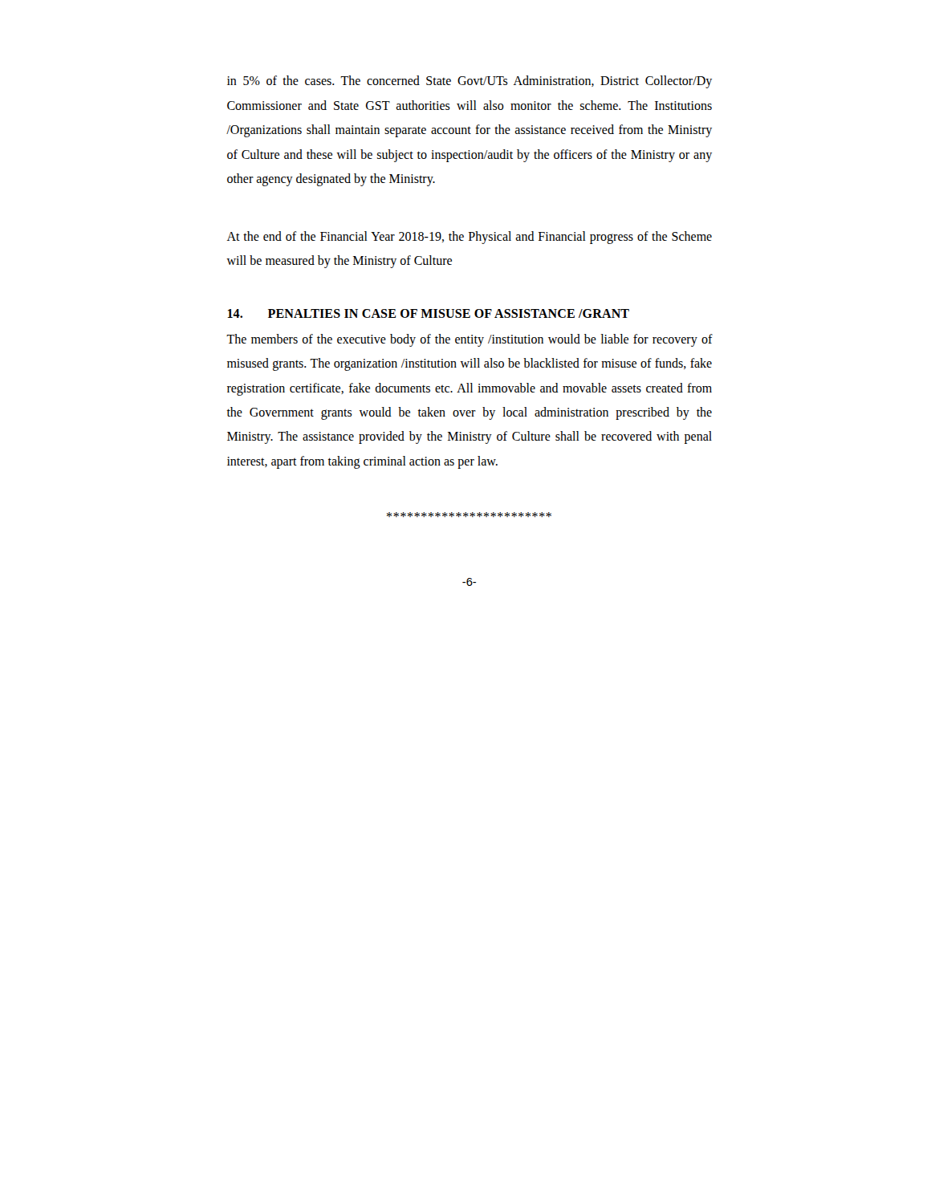in 5% of the cases. The concerned State Govt/UTs Administration, District Collector/Dy Commissioner and State GST authorities will also monitor the scheme. The Institutions /Organizations shall maintain separate account for the assistance received from the Ministry of Culture and these will be subject to inspection/audit by the officers of the Ministry or any other agency designated by the Ministry.
At the end of the Financial Year 2018-19, the Physical and Financial progress of the Scheme will be measured by the Ministry of Culture
14. PENALTIES IN CASE OF MISUSE OF ASSISTANCE /GRANT
The members of the executive body of the entity /institution would be liable for recovery of misused grants. The organization /institution will also be blacklisted for misuse of funds, fake registration certificate, fake documents etc. All immovable and movable assets created from the Government grants would be taken over by local administration prescribed by the Ministry. The assistance provided by the Ministry of Culture shall be recovered with penal interest, apart from taking criminal action as per law.
************************
-6-